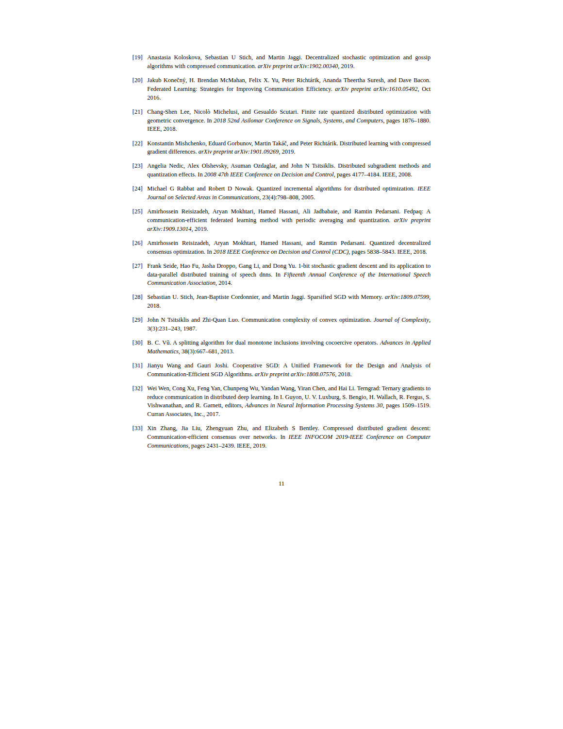[19] Anastasia Koloskova, Sebastian U Stich, and Martin Jaggi. Decentralized stochastic optimization and gossip algorithms with compressed communication. arXiv preprint arXiv:1902.00340, 2019.
[20] Jakub Konečný, H. Brendan McMahan, Felix X. Yu, Peter Richtárik, Ananda Theertha Suresh, and Dave Bacon. Federated Learning: Strategies for Improving Communication Efficiency. arXiv preprint arXiv:1610.05492, Oct 2016.
[21] Chang-Shen Lee, Nicolò Michelusi, and Gesualdo Scutari. Finite rate quantized distributed optimization with geometric convergence. In 2018 52nd Asilomar Conference on Signals, Systems, and Computers, pages 1876–1880. IEEE, 2018.
[22] Konstantin Mishchenko, Eduard Gorbunov, Martin Takáč, and Peter Richtárik. Distributed learning with compressed gradient differences. arXiv preprint arXiv:1901.09269, 2019.
[23] Angelia Nedic, Alex Olshevsky, Asuman Ozdaglar, and John N Tsitsiklis. Distributed subgradient methods and quantization effects. In 2008 47th IEEE Conference on Decision and Control, pages 4177–4184. IEEE, 2008.
[24] Michael G Rabbat and Robert D Nowak. Quantized incremental algorithms for distributed optimization. IEEE Journal on Selected Areas in Communications, 23(4):798–808, 2005.
[25] Amirhossein Reisizadeh, Aryan Mokhtari, Hamed Hassani, Ali Jadbabaie, and Ramtin Pedarsani. Fedpaq: A communication-efficient federated learning method with periodic averaging and quantization. arXiv preprint arXiv:1909.13014, 2019.
[26] Amirhossein Reisizadeh, Aryan Mokhtari, Hamed Hassani, and Ramtin Pedarsani. Quantized decentralized consensus optimization. In 2018 IEEE Conference on Decision and Control (CDC), pages 5838–5843. IEEE, 2018.
[27] Frank Seide, Hao Fu, Jasha Droppo, Gang Li, and Dong Yu. 1-bit stochastic gradient descent and its application to data-parallel distributed training of speech dnns. In Fifteenth Annual Conference of the International Speech Communication Association, 2014.
[28] Sebastian U. Stich, Jean-Baptiste Cordonnier, and Martin Jaggi. Sparsified SGD with Memory. arXiv:1809.07599, 2018.
[29] John N Tsitsiklis and Zhi-Quan Luo. Communication complexity of convex optimization. Journal of Complexity, 3(3):231–243, 1987.
[30] B. C. Vũ. A splitting algorithm for dual monotone inclusions involving cocoercive operators. Advances in Applied Mathematics, 38(3):667–681, 2013.
[31] Jianyu Wang and Gauri Joshi. Cooperative SGD: A Unified Framework for the Design and Analysis of Communication-Efficient SGD Algorithms. arXiv preprint arXiv:1808.07576, 2018.
[32] Wei Wen, Cong Xu, Feng Yan, Chunpeng Wu, Yandan Wang, Yiran Chen, and Hai Li. Terngrad: Ternary gradients to reduce communication in distributed deep learning. In I. Guyon, U. V. Luxburg, S. Bengio, H. Wallach, R. Fergus, S. Vishwanathan, and R. Garnett, editors, Advances in Neural Information Processing Systems 30, pages 1509–1519. Curran Associates, Inc., 2017.
[33] Xin Zhang, Jia Liu, Zhengyuan Zhu, and Elizabeth S Bentley. Compressed distributed gradient descent: Communication-efficient consensus over networks. In IEEE INFOCOM 2019-IEEE Conference on Computer Communications, pages 2431–2439. IEEE, 2019.
11